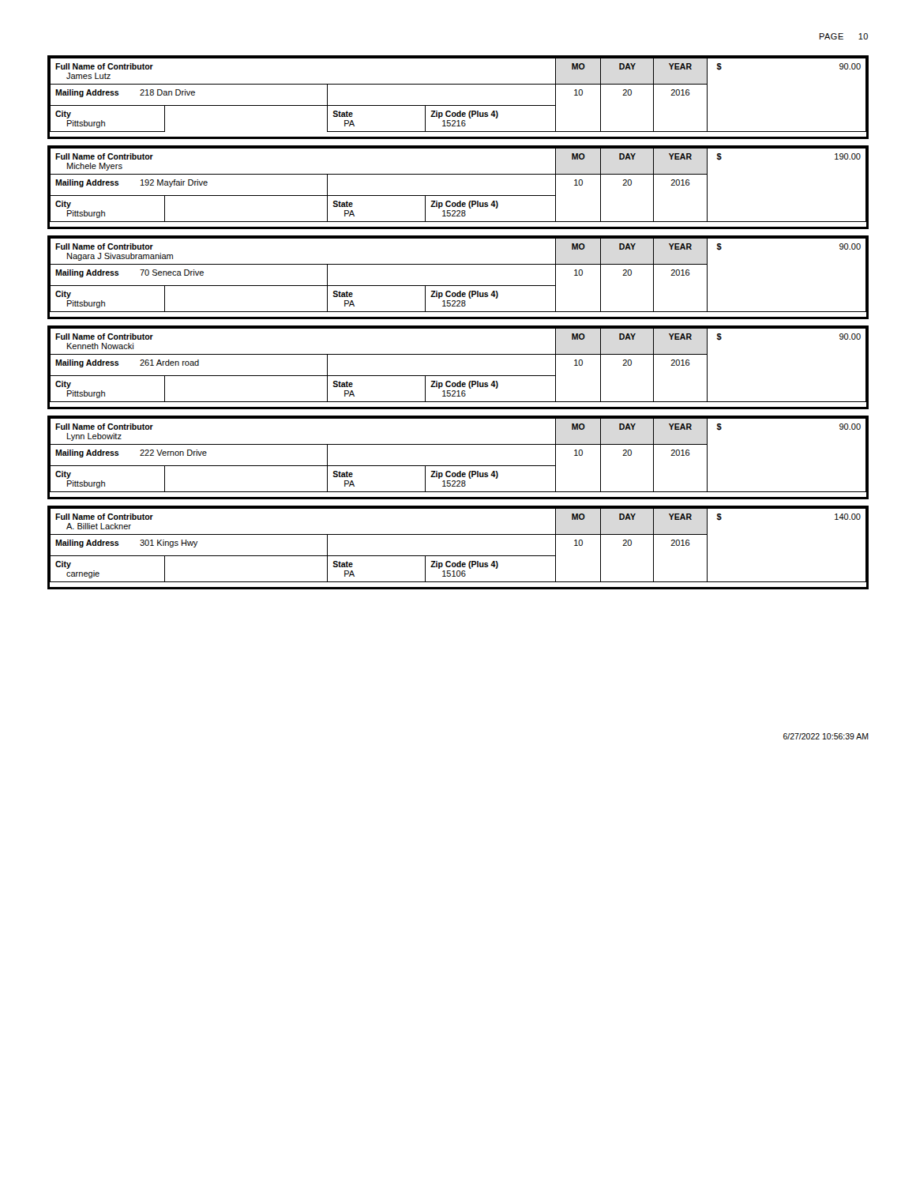PAGE10
| Full Name of Contributor James Lutz | MO | DAY | YEAR | $ 90.00 |
| Mailing Address 218 Dan Drive | | 10 | 20 | 2016 |
| City Pittsburgh | | State PA | Zip Code (Plus 4) 15216 |
| Full Name of Contributor Michele Myers | MO | DAY | YEAR | $ 190.00 |
| Mailing Address 192 Mayfair Drive | | 10 | 20 | 2016 |
| City Pittsburgh | | State PA | Zip Code (Plus 4) 15228 |
| Full Name of Contributor Nagara J Sivasubramaniam | MO | DAY | YEAR | $ 90.00 |
| Mailing Address 70 Seneca Drive | | 10 | 20 | 2016 |
| City Pittsburgh | | State PA | Zip Code (Plus 4) 15228 |
| Full Name of Contributor Kenneth Nowacki | MO | DAY | YEAR | $ 90.00 |
| Mailing Address 261 Arden road | | 10 | 20 | 2016 |
| City Pittsburgh | | State PA | Zip Code (Plus 4) 15216 |
| Full Name of Contributor Lynn Lebowitz | MO | DAY | YEAR | $ 90.00 |
| Mailing Address 222 Vernon Drive | | 10 | 20 | 2016 |
| City Pittsburgh | | State PA | Zip Code (Plus 4) 15228 |
| Full Name of Contributor A. Billiet Lackner | MO | DAY | YEAR | $ 140.00 |
| Mailing Address 301 Kings Hwy | | 10 | 20 | 2016 |
| City carnegie | | State PA | Zip Code (Plus 4) 15106 |
6/27/2022 10:56:39 AM